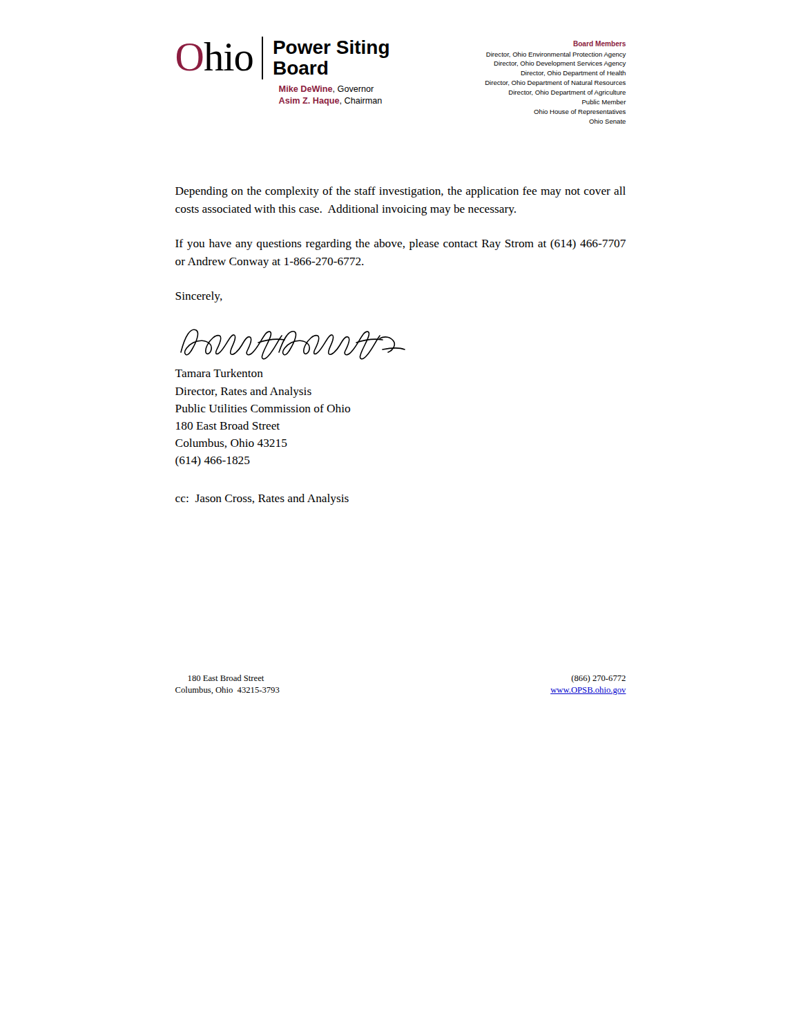Ohio
Power Siting
Board
Mike DeWine, Governor
Asim Z. Haque, Chairman
Board Members
Director, Ohio Environmental Protection Agency
Director, Ohio Development Services Agency
Director, Ohio Department of Health
Director, Ohio Department of Natural Resources
Director, Ohio Department of Agriculture
Public Member
Ohio House of Representatives
Ohio Senate
Depending on the complexity of the staff investigation, the application fee may not cover all costs associated with this case. Additional invoicing may be necessary.
If you have any questions regarding the above, please contact Ray Strom at (614) 466-7707 or Andrew Conway at 1-866-270-6772.
Sincerely,
Tamara Turkenton
Director, Rates and Analysis
Public Utilities Commission of Ohio
180 East Broad Street
Columbus, Ohio 43215
(614) 466-1825
cc: Jason Cross, Rates and Analysis
180 East Broad Street
Columbus, Ohio 43215-3793
(866) 270-6772
www.OPSB.ohio.gov